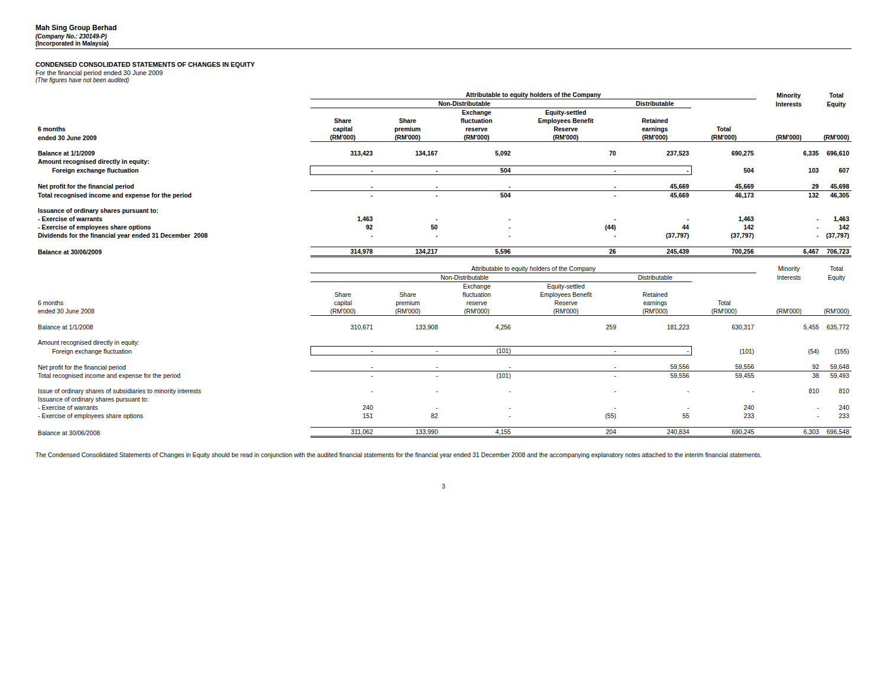Mah Sing Group Berhad
(Company No.: 230149-P)
(Incorporated in Malaysia)
CONDENSED CONSOLIDATED STATEMENTS OF CHANGES IN EQUITY
For the financial period ended 30 June 2009
(The figures have not been audited)
| | Attributable to equity holders of the Company | Minority | Total |
| | Non-Distributable | Distributable | | Interests | Equity |
| | | | Exchange | Equity-settled | | | | |
| | Share | Share | fluctuation | Employees Benefit | Retained | | | |
| 6 months | capital | premium | reserve | Reserve | earnings | Total | | |
| ended 30 June 2009 | (RM'000) | (RM'000) | (RM'000) | (RM'000) | (RM'000) | (RM'000) | (RM'000) | (RM'000) |
| Balance at 1/1/2009 | 313,423 | 134,167 | 5,092 | 70 | 237,523 | 690,275 | 6,335 | 696,610 |
| Amount recognised directly in equity: | | | | | | | | |
| Foreign exchange fluctuation | - | - | 504 | - | - | 504 | 103 | 607 |
| Net profit for the financial period | - | - | - | - | 45,669 | 45,669 | 29 | 45,698 |
| Total recognised income and expense for the period | - | - | 504 | - | 45,669 | 46,173 | 132 | 46,305 |
| Issuance of ordinary shares pursuant to: | | | | | | | | |
| - Exercise of warrants | 1,463 | - | - | - | - | 1,463 | - | 1,463 |
| - Exercise of employees share options | 92 | 50 | - | (44) | 44 | 142 | - | 142 |
| Dividends for the financial year ended 31 December 2008 | - | - | - | - | (37,797) | (37,797) | - | (37,797) |
| Balance at 30/06/2009 | 314,978 | 134,217 | 5,596 | 26 | 245,439 | 700,256 | 6,467 | 706,723 |
| | Attributable to equity holders of the Company | Minority | Total |
| | Non-Distributable | Distributable | | Interests | Equity |
| | | | Exchange | Equity-settled | | | | |
| | Share | Share | fluctuation | Employees Benefit | Retained | | | |
| 6 months | capital | premium | reserve | Reserve | earnings | Total | | |
| ended 30 June 2008 | (RM'000) | (RM'000) | (RM'000) | (RM'000) | (RM'000) | (RM'000) | (RM'000) | (RM'000) |
| Balance at 1/1/2008 | 310,671 | 133,908 | 4,256 | 259 | 181,223 | 630,317 | 5,455 | 635,772 |
| Amount recognised directly in equity: | | | | | | | | |
| Foreign exchange fluctuation | - | - | (101) | - | - | (101) | (54) | (155) |
| Net profit for the financial period | - | - | - | - | 59,556 | 59,556 | 92 | 59,648 |
| Total recognised income and expense for the period | - | - | (101) | - | 59,556 | 59,455 | 38 | 59,493 |
| Issue of ordinary shares of subsidiaries to minority interests | - | - | - | - | - | - | 810 | 810 |
| Issuance of ordinary shares pursuant to: | | | | | | | | |
| - Exercise of warrants | 240 | - | - | - | - | 240 | - | 240 |
| - Exercise of employees share options | 151 | 82 | - | (55) | 55 | 233 | - | 233 |
| Balance at 30/06/2008 | 311,062 | 133,990 | 4,155 | 204 | 240,834 | 690,245 | 6,303 | 696,548 |
The Condensed Consolidated Statements of Changes in Equity should be read in conjunction with the audited financial statements for the financial year ended 31 December 2008 and the accompanying explanatory notes attached to the interim financial statements.
3